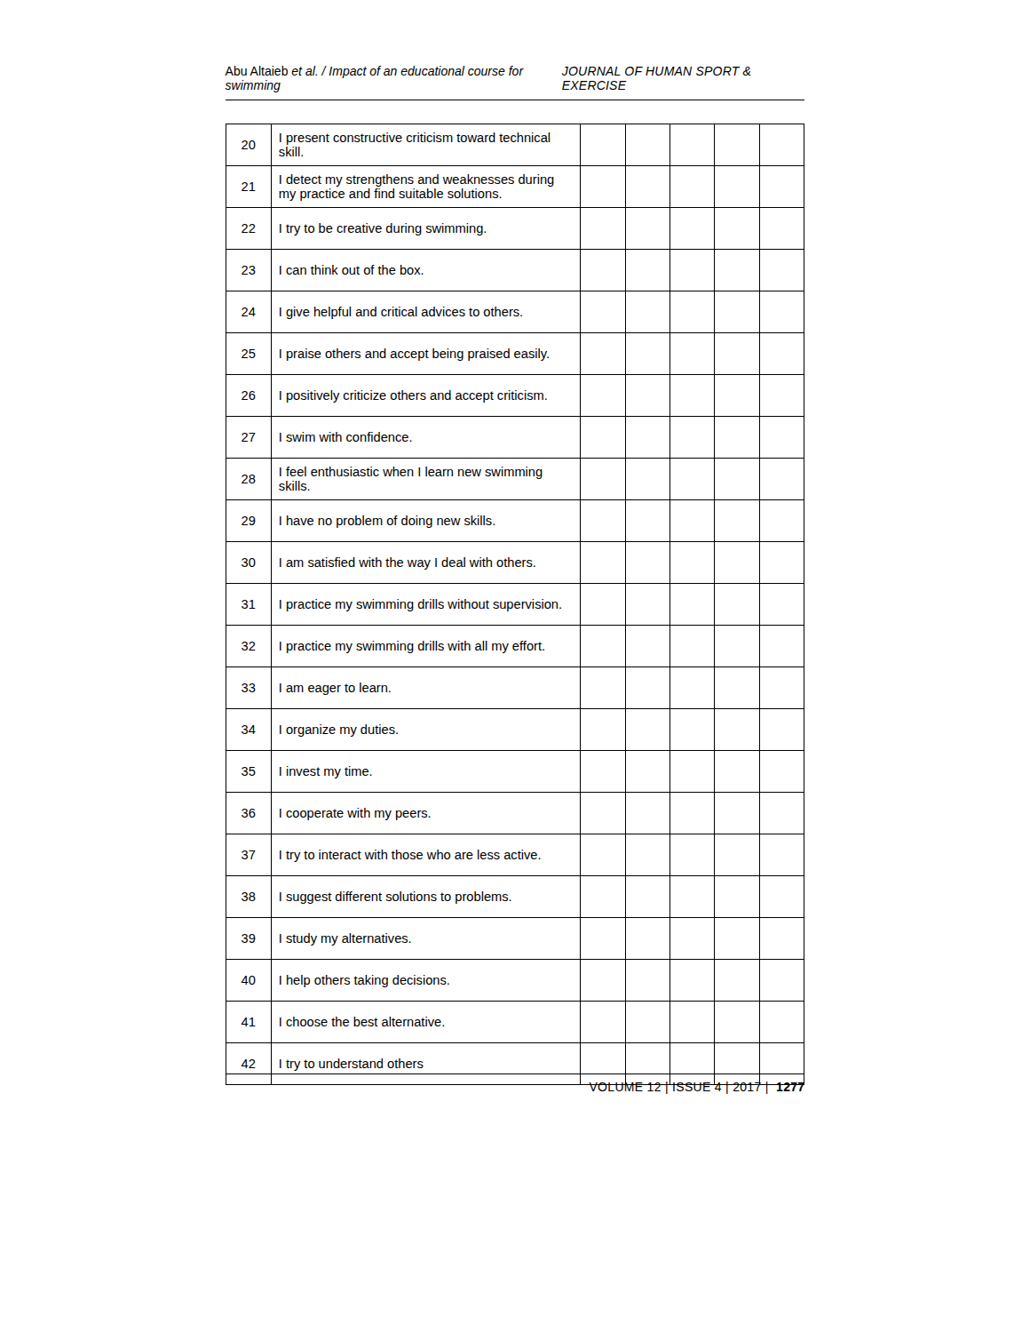Abu Altaieb et al. / Impact of an educational course for swimming
JOURNAL OF HUMAN SPORT & EXERCISE
| 20 | I present constructive criticism toward technical skill. | | | | | |
| 21 | I detect my strengthens and weaknesses during my practice and find suitable solutions. | | | | | |
| 22 | I try to be creative during swimming. | | | | | |
| 23 | I can think out of the box. | | | | | |
| 24 | I give helpful and critical advices to others. | | | | | |
| 25 | I praise others and accept being praised easily. | | | | | |
| 26 | I positively criticize others and accept criticism. | | | | | |
| 27 | I swim with confidence. | | | | | |
| 28 | I feel enthusiastic when I learn new swimming skills. | | | | | |
| 29 | I have no problem of doing new skills. | | | | | |
| 30 | I am satisfied with the way I deal with others. | | | | | |
| 31 | I practice my swimming drills without supervision. | | | | | |
| 32 | I practice my swimming drills with all my effort. | | | | | |
| 33 | I am eager to learn. | | | | | |
| 34 | I organize my duties. | | | | | |
| 35 | I invest my time. | | | | | |
| 36 | I cooperate with my peers. | | | | | |
| 37 | I try to interact with those who are less active. | | | | | |
| 38 | I suggest different solutions to problems. | | | | | |
| 39 | I study my alternatives. | | | | | |
| 40 | I help others taking decisions. | | | | | |
| 41 | I choose the best alternative. | | | | | |
| 42 | I try to understand others | | | | | |
VOLUME 12 | ISSUE 4 | 2017 | 1277